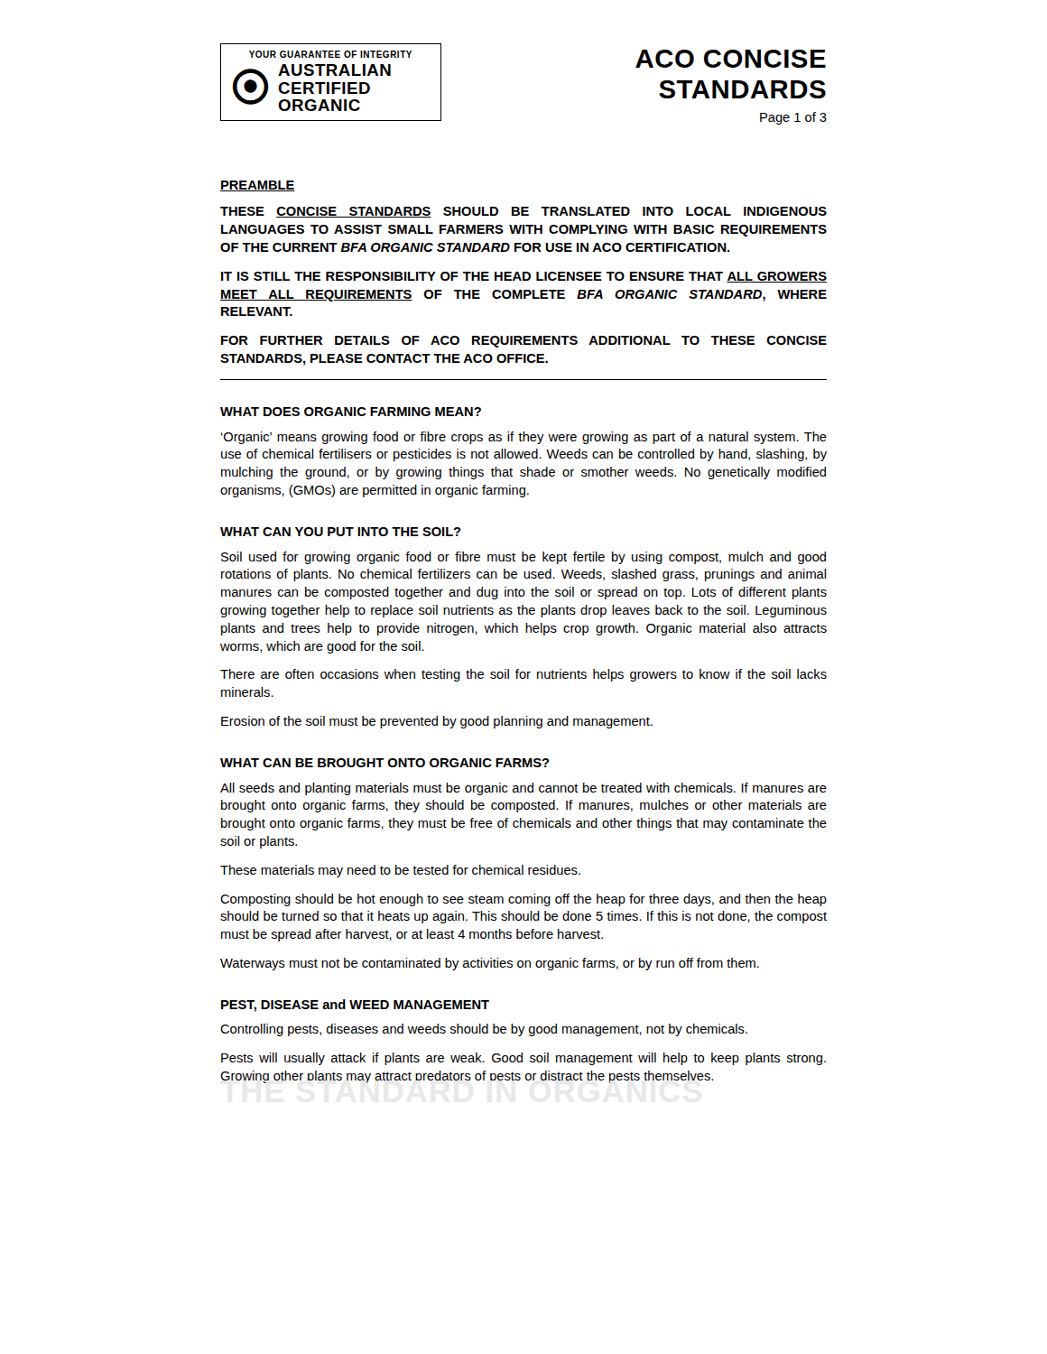YOUR GUARANTEE OF INTEGRITY
⦿
AUSTRALIAN
CERTIFIED
ORGANIC
ACO CONCISE STANDARDS
Page 1 of 3
PREAMBLE
THESE CONCISE STANDARDS SHOULD BE TRANSLATED INTO LOCAL INDIGENOUS LANGUAGES TO ASSIST SMALL FARMERS WITH COMPLYING WITH BASIC REQUIREMENTS OF THE CURRENT BFA ORGANIC STANDARD FOR USE IN ACO CERTIFICATION.
IT IS STILL THE RESPONSIBILITY OF THE HEAD LICENSEE TO ENSURE THAT ALL GROWERS MEET ALL REQUIREMENTS OF THE COMPLETE BFA ORGANIC STANDARD, WHERE RELEVANT.
FOR FURTHER DETAILS OF ACO REQUIREMENTS ADDITIONAL TO THESE CONCISE STANDARDS, PLEASE CONTACT THE ACO OFFICE.
WHAT DOES ORGANIC FARMING MEAN?
‘Organic’ means growing food or fibre crops as if they were growing as part of a natural system. The use of chemical fertilisers or pesticides is not allowed. Weeds can be controlled by hand, slashing, by mulching the ground, or by growing things that shade or smother weeds. No genetically modified organisms, (GMOs) are permitted in organic farming.
WHAT CAN YOU PUT INTO THE SOIL?
Soil used for growing organic food or fibre must be kept fertile by using compost, mulch and good rotations of plants. No chemical fertilizers can be used. Weeds, slashed grass, prunings and animal manures can be composted together and dug into the soil or spread on top. Lots of different plants growing together help to replace soil nutrients as the plants drop leaves back to the soil. Leguminous plants and trees help to provide nitrogen, which helps crop growth. Organic material also attracts worms, which are good for the soil.
There are often occasions when testing the soil for nutrients helps growers to know if the soil lacks minerals.
Erosion of the soil must be prevented by good planning and management.
WHAT CAN BE BROUGHT ONTO ORGANIC FARMS?
All seeds and planting materials must be organic and cannot be treated with chemicals. If manures are brought onto organic farms, they should be composted. If manures, mulches or other materials are brought onto organic farms, they must be free of chemicals and other things that may contaminate the soil or plants.
These materials may need to be tested for chemical residues.
Composting should be hot enough to see steam coming off the heap for three days, and then the heap should be turned so that it heats up again. This should be done 5 times. If this is not done, the compost must be spread after harvest, or at least 4 months before harvest.
Waterways must not be contaminated by activities on organic farms, or by run off from them.
PEST, DISEASE and WEED MANAGEMENT
Controlling pests, diseases and weeds should be by good management, not by chemicals.
Pests will usually attack if plants are weak. Good soil management will help to keep plants strong. Growing other plants may attract predators of pests or distract the pests themselves.
THE STANDARD IN ORGANICS